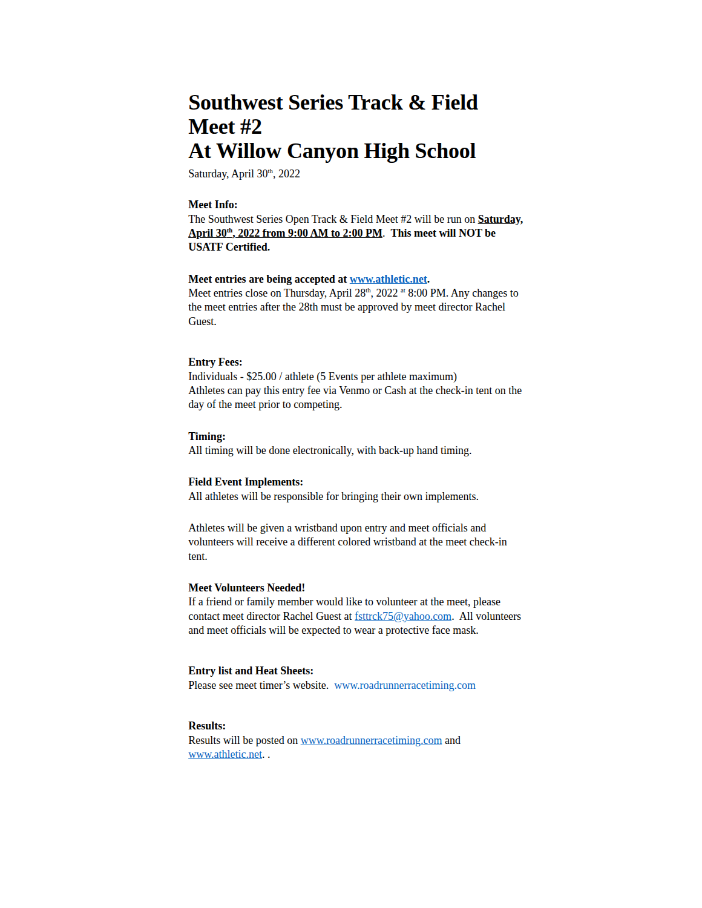Southwest Series Track & Field Meet #2
At Willow Canyon High School
Saturday, April 30th, 2022
Meet Info:
The Southwest Series Open Track & Field Meet #2 will be run on Saturday, April 30th, 2022 from 9:00 AM to 2:00 PM. This meet will NOT be USATF Certified.
Meet entries are being accepted at www.athletic.net.
Meet entries close on Thursday, April 28th, 2022 at 8:00 PM. Any changes to the meet entries after the 28th must be approved by meet director Rachel Guest.
Entry Fees:
Individuals - $25.00 / athlete (5 Events per athlete maximum)
Athletes can pay this entry fee via Venmo or Cash at the check-in tent on the day of the meet prior to competing.
Timing:
All timing will be done electronically, with back-up hand timing.
Field Event Implements:
All athletes will be responsible for bringing their own implements.
Athletes will be given a wristband upon entry and meet officials and volunteers will receive a different colored wristband at the meet check-in tent.
Meet Volunteers Needed!
If a friend or family member would like to volunteer at the meet, please contact meet director Rachel Guest at fsttrck75@yahoo.com. All volunteers and meet officials will be expected to wear a protective face mask.
Entry list and Heat Sheets:
Please see meet timer’s website. www.roadrunnerracetiming.com
Results:
Results will be posted on www.roadrunnerracetiming.com and www.athletic.net. .